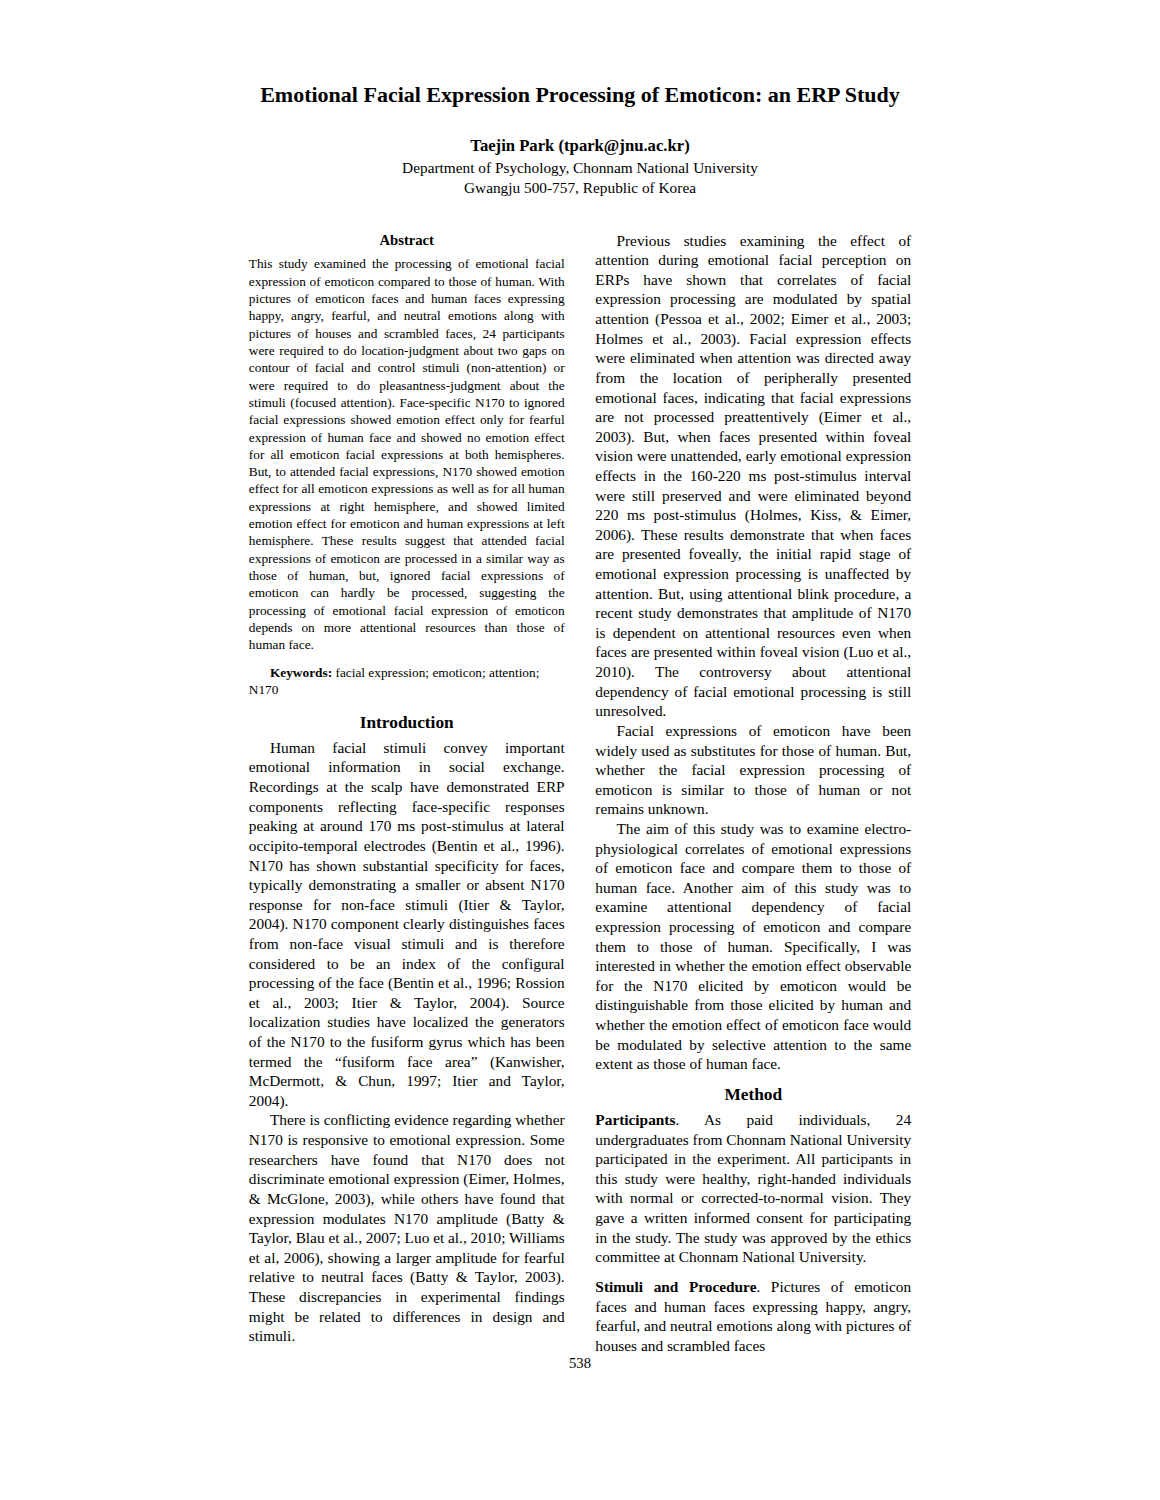Emotional Facial Expression Processing of Emoticon: an ERP Study
Taejin Park (tpark@jnu.ac.kr)
Department of Psychology, Chonnam National University
Gwangju 500-757, Republic of Korea
Abstract
This study examined the processing of emotional facial expression of emoticon compared to those of human. With pictures of emoticon faces and human faces expressing happy, angry, fearful, and neutral emotions along with pictures of houses and scrambled faces, 24 participants were required to do location-judgment about two gaps on contour of facial and control stimuli (non-attention) or were required to do pleasantness-judgment about the stimuli (focused attention). Face-specific N170 to ignored facial expressions showed emotion effect only for fearful expression of human face and showed no emotion effect for all emoticon facial expressions at both hemispheres. But, to attended facial expressions, N170 showed emotion effect for all emoticon expressions as well as for all human expressions at right hemisphere, and showed limited emotion effect for emoticon and human expressions at left hemisphere. These results suggest that attended facial expressions of emoticon are processed in a similar way as those of human, but, ignored facial expressions of emoticon can hardly be processed, suggesting the processing of emotional facial expression of emoticon depends on more attentional resources than those of human face.
Keywords: facial expression; emoticon; attention; N170
Introduction
Human facial stimuli convey important emotional information in social exchange. Recordings at the scalp have demonstrated ERP components reflecting face-specific responses peaking at around 170 ms post-stimulus at lateral occipito-temporal electrodes (Bentin et al., 1996). N170 has shown substantial specificity for faces, typically demonstrating a smaller or absent N170 response for non-face stimuli (Itier & Taylor, 2004). N170 component clearly distinguishes faces from non-face visual stimuli and is therefore considered to be an index of the configural processing of the face (Bentin et al., 1996; Rossion et al., 2003; Itier & Taylor, 2004). Source localization studies have localized the generators of the N170 to the fusiform gyrus which has been termed the “fusiform face area” (Kanwisher, McDermott, & Chun, 1997; Itier and Taylor, 2004).
There is conflicting evidence regarding whether N170 is responsive to emotional expression. Some researchers have found that N170 does not discriminate emotional expression (Eimer, Holmes, & McGlone, 2003), while others have found that expression modulates N170 amplitude (Batty & Taylor, Blau et al., 2007; Luo et al., 2010; Williams et al, 2006), showing a larger amplitude for fearful relative to neutral faces (Batty & Taylor, 2003). These discrepancies in experimental findings might be related to differences in design and stimuli.
Previous studies examining the effect of attention during emotional facial perception on ERPs have shown that correlates of facial expression processing are modulated by spatial attention (Pessoa et al., 2002; Eimer et al., 2003; Holmes et al., 2003). Facial expression effects were eliminated when attention was directed away from the location of peripherally presented emotional faces, indicating that facial expressions are not processed preattentively (Eimer et al., 2003). But, when faces presented within foveal vision were unattended, early emotional expression effects in the 160-220 ms post-stimulus interval were still preserved and were eliminated beyond 220 ms post-stimulus (Holmes, Kiss, & Eimer, 2006). These results demonstrate that when faces are presented foveally, the initial rapid stage of emotional expression processing is unaffected by attention. But, using attentional blink procedure, a recent study demonstrates that amplitude of N170 is dependent on attentional resources even when faces are presented within foveal vision (Luo et al., 2010). The controversy about attentional dependency of facial emotional processing is still unresolved.
Facial expressions of emoticon have been widely used as substitutes for those of human. But, whether the facial expression processing of emoticon is similar to those of human or not remains unknown.
The aim of this study was to examine electro-physiological correlates of emotional expressions of emoticon face and compare them to those of human face. Another aim of this study was to examine attentional dependency of facial expression processing of emoticon and compare them to those of human. Specifically, I was interested in whether the emotion effect observable for the N170 elicited by emoticon would be distinguishable from those elicited by human and whether the emotion effect of emoticon face would be modulated by selective attention to the same extent as those of human face.
Method
Participants. As paid individuals, 24 undergraduates from Chonnam National University participated in the experiment. All participants in this study were healthy, right-handed individuals with normal or corrected-to-normal vision. They gave a written informed consent for participating in the study. The study was approved by the ethics committee at Chonnam National University.
Stimuli and Procedure. Pictures of emoticon faces and human faces expressing happy, angry, fearful, and neutral emotions along with pictures of houses and scrambled faces
538